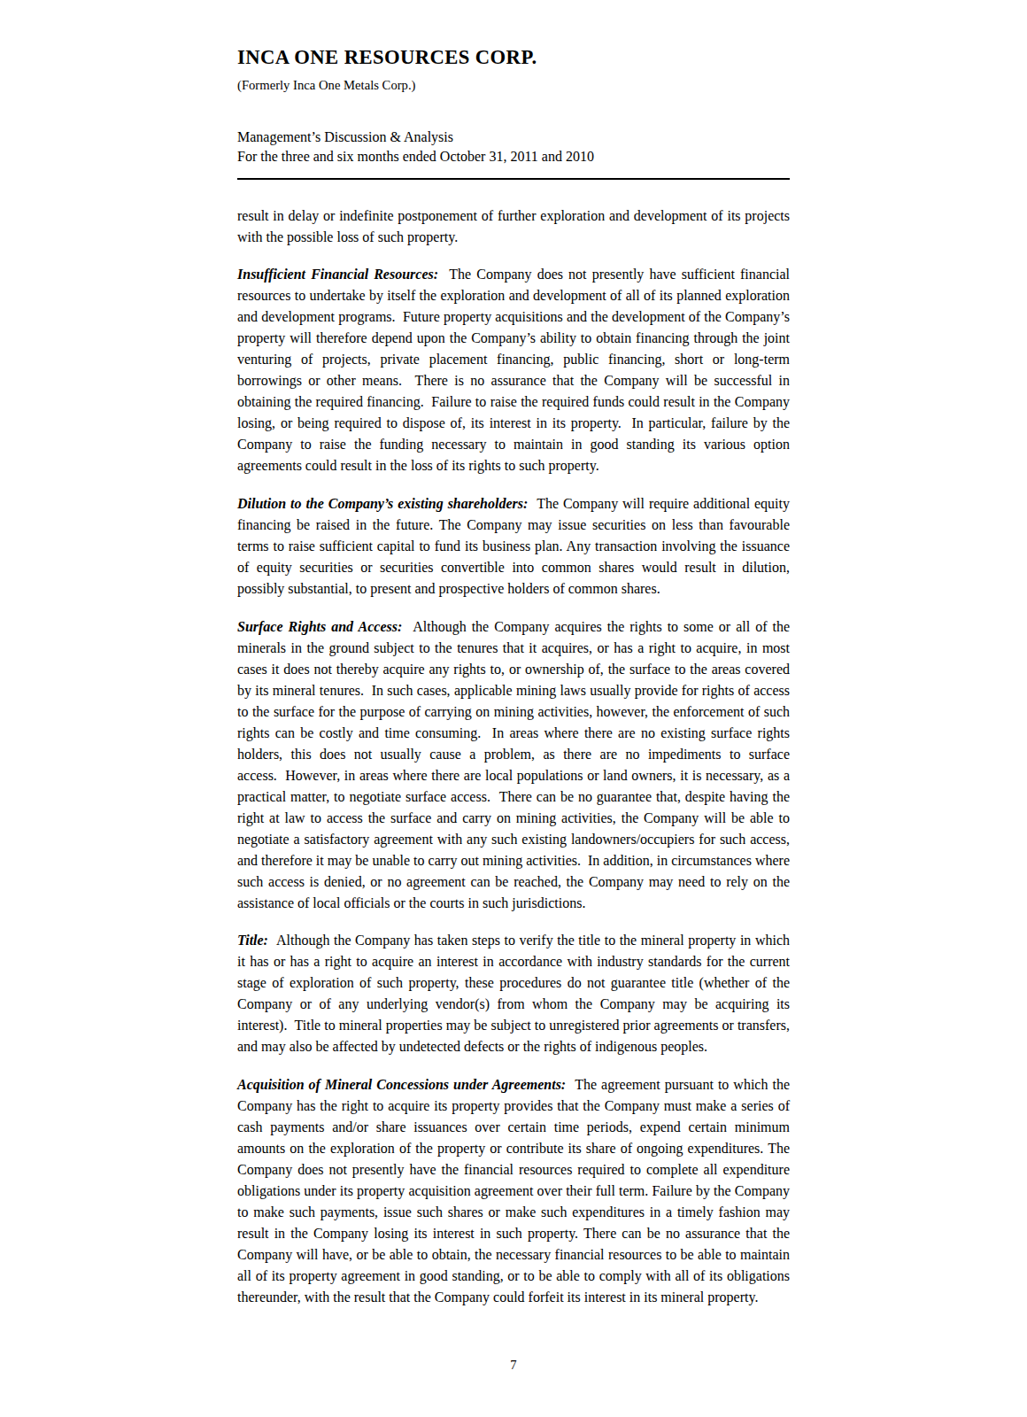INCA ONE RESOURCES CORP.
(Formerly Inca One Metals Corp.)
Management’s Discussion & Analysis
For the three and six months ended October 31, 2011 and 2010
result in delay or indefinite postponement of further exploration and development of its projects with the possible loss of such property.
Insufficient Financial Resources: The Company does not presently have sufficient financial resources to undertake by itself the exploration and development of all of its planned exploration and development programs. Future property acquisitions and the development of the Company’s property will therefore depend upon the Company’s ability to obtain financing through the joint venturing of projects, private placement financing, public financing, short or long-term borrowings or other means. There is no assurance that the Company will be successful in obtaining the required financing. Failure to raise the required funds could result in the Company losing, or being required to dispose of, its interest in its property. In particular, failure by the Company to raise the funding necessary to maintain in good standing its various option agreements could result in the loss of its rights to such property.
Dilution to the Company’s existing shareholders: The Company will require additional equity financing be raised in the future. The Company may issue securities on less than favourable terms to raise sufficient capital to fund its business plan. Any transaction involving the issuance of equity securities or securities convertible into common shares would result in dilution, possibly substantial, to present and prospective holders of common shares.
Surface Rights and Access: Although the Company acquires the rights to some or all of the minerals in the ground subject to the tenures that it acquires, or has a right to acquire, in most cases it does not thereby acquire any rights to, or ownership of, the surface to the areas covered by its mineral tenures. In such cases, applicable mining laws usually provide for rights of access to the surface for the purpose of carrying on mining activities, however, the enforcement of such rights can be costly and time consuming. In areas where there are no existing surface rights holders, this does not usually cause a problem, as there are no impediments to surface access. However, in areas where there are local populations or land owners, it is necessary, as a practical matter, to negotiate surface access. There can be no guarantee that, despite having the right at law to access the surface and carry on mining activities, the Company will be able to negotiate a satisfactory agreement with any such existing landowners/occupiers for such access, and therefore it may be unable to carry out mining activities. In addition, in circumstances where such access is denied, or no agreement can be reached, the Company may need to rely on the assistance of local officials or the courts in such jurisdictions.
Title: Although the Company has taken steps to verify the title to the mineral property in which it has or has a right to acquire an interest in accordance with industry standards for the current stage of exploration of such property, these procedures do not guarantee title (whether of the Company or of any underlying vendor(s) from whom the Company may be acquiring its interest). Title to mineral properties may be subject to unregistered prior agreements or transfers, and may also be affected by undetected defects or the rights of indigenous peoples.
Acquisition of Mineral Concessions under Agreements: The agreement pursuant to which the Company has the right to acquire its property provides that the Company must make a series of cash payments and/or share issuances over certain time periods, expend certain minimum amounts on the exploration of the property or contribute its share of ongoing expenditures. The Company does not presently have the financial resources required to complete all expenditure obligations under its property acquisition agreement over their full term. Failure by the Company to make such payments, issue such shares or make such expenditures in a timely fashion may result in the Company losing its interest in such property. There can be no assurance that the Company will have, or be able to obtain, the necessary financial resources to be able to maintain all of its property agreement in good standing, or to be able to comply with all of its obligations thereunder, with the result that the Company could forfeit its interest in its mineral property.
7